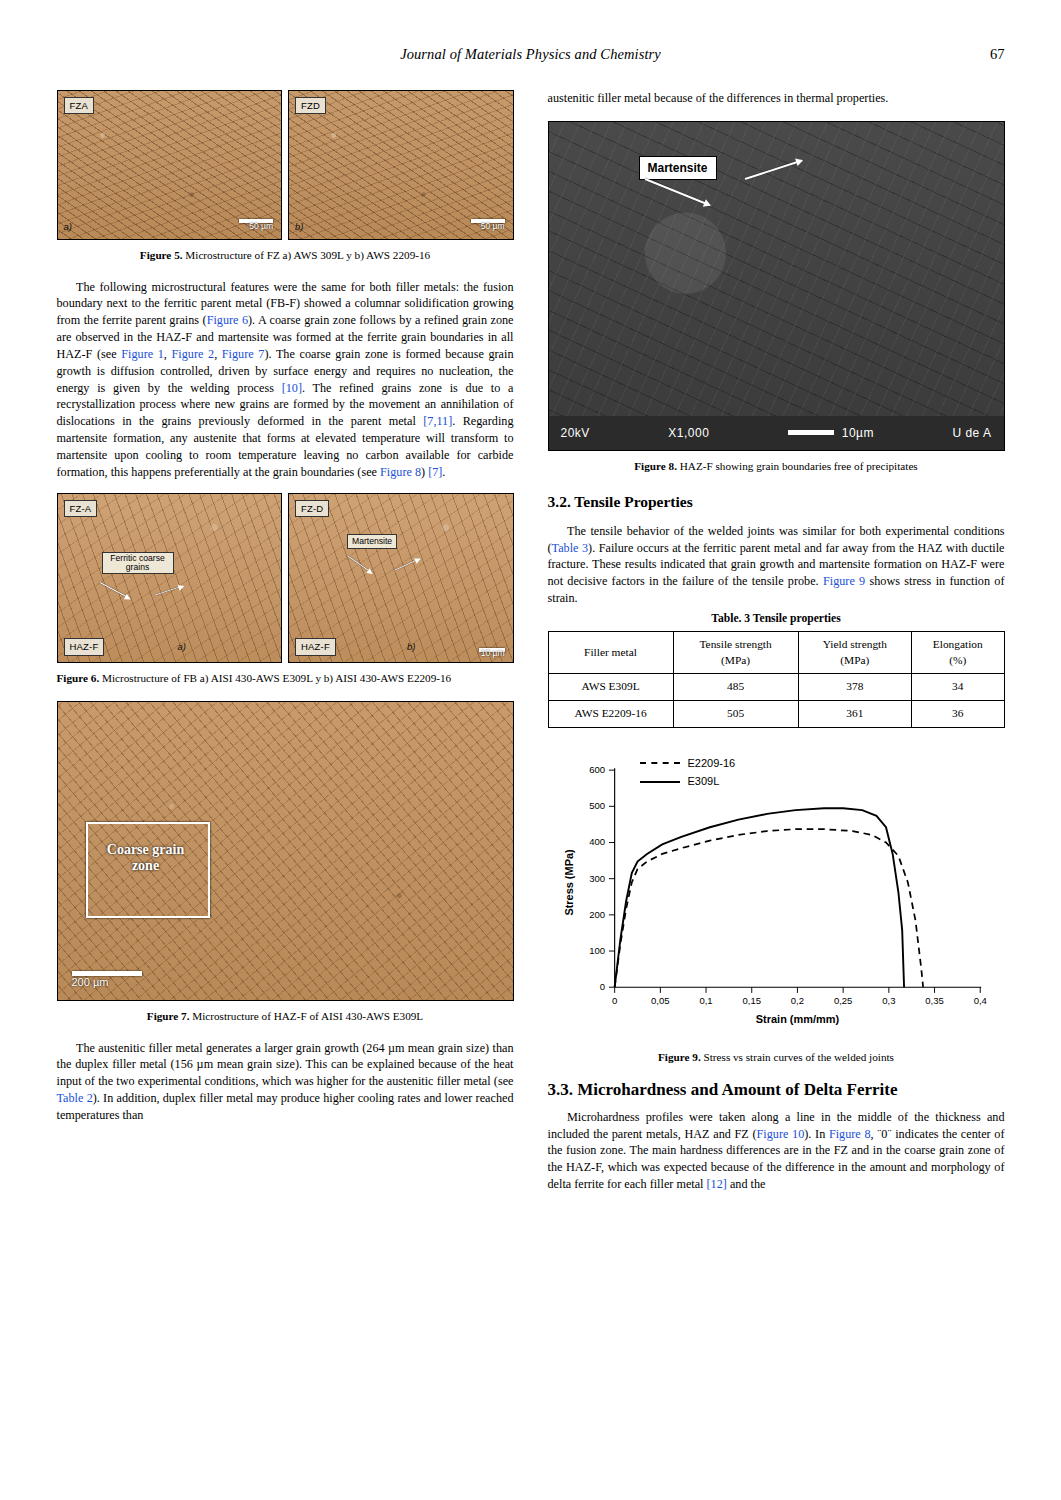Journal of Materials Physics and Chemistry
67
FZA a) 50 µm
FZD b) 50 µm
Figure 5. Microstructure of FZ a) AWS 309L y b) AWS 2209-16
The following microstructural features were the same for both filler metals: the fusion boundary next to the ferritic parent metal (FB-F) showed a columnar solidification growing from the ferrite parent grains (Figure 6). A coarse grain zone follows by a refined grain zone are observed in the HAZ-F and martensite was formed at the ferrite grain boundaries in all HAZ-F (see Figure 1, Figure 2, Figure 7). The coarse grain zone is formed because grain growth is diffusion controlled, driven by surface energy and requires no nucleation, the energy is given by the welding process [10]. The refined grains zone is due to a recrystallization process where new grains are formed by the movement an annihilation of dislocations in the grains previously deformed in the parent metal [7,11]. Regarding martensite formation, any austenite that forms at elevated temperature will transform to martensite upon cooling to room temperature leaving no carbon available for carbide formation, this happens preferentially at the grain boundaries (see Figure 8) [7].
FZ-A Ferritic coarse
grains HAZ-F a)
FZ-D Martensite HAZ-F b) 10 µm
Figure 6. Microstructure of FB a) AISI 430-AWS E309L y b) AISI 430-AWS E2209-16
Coarse grain zone 200 µm
Figure 7. Microstructure of HAZ-F of AISI 430-AWS E309L
The austenitic filler metal generates a larger grain growth (264 µm mean grain size) than the duplex filler metal (156 µm mean grain size). This can be explained because of the heat input of the two experimental conditions, which was higher for the austenitic filler metal (see Table 2). In addition, duplex filler metal may produce higher cooling rates and lower reached temperatures than
austenitic filler metal because of the differences in thermal properties.
Martensite
20kV X1,000 10µm U de A
Figure 8. HAZ-F showing grain boundaries free of precipitates
3.2. Tensile Properties
The tensile behavior of the welded joints was similar for both experimental conditions (Table 3). Failure occurs at the ferritic parent metal and far away from the HAZ with ductile fracture. These results indicated that grain growth and martensite formation on HAZ-F were not decisive factors in the failure of the tensile probe. Figure 9 shows stress in function of strain.
Table. 3 Tensile properties
| Filler metal | Tensile strength (MPa) | Yield strength (MPa) | Elongation (%) |
| --- | --- | --- | --- |
| AWS E309L | 485 | 378 | 34 |
| AWS E2209-16 | 505 | 361 | 36 |
0 100 200 300 400 500 600 0 0,05 0,1 0,15 0,2 0,25 0,3 0,35 0,4 Strain (mm/mm) Stress (MPa)
E2209-16
E309L
Figure 9. Stress vs strain curves of the welded joints
3.3. Microhardness and Amount of Delta Ferrite
Microhardness profiles were taken along a line in the middle of the thickness and included the parent metals, HAZ and FZ (Figure 10). In Figure 8, ¨0¨ indicates the center of the fusion zone. The main hardness differences are in the FZ and in the coarse grain zone of the HAZ-F, which was expected because of the difference in the amount and morphology of delta ferrite for each filler metal [12] and the